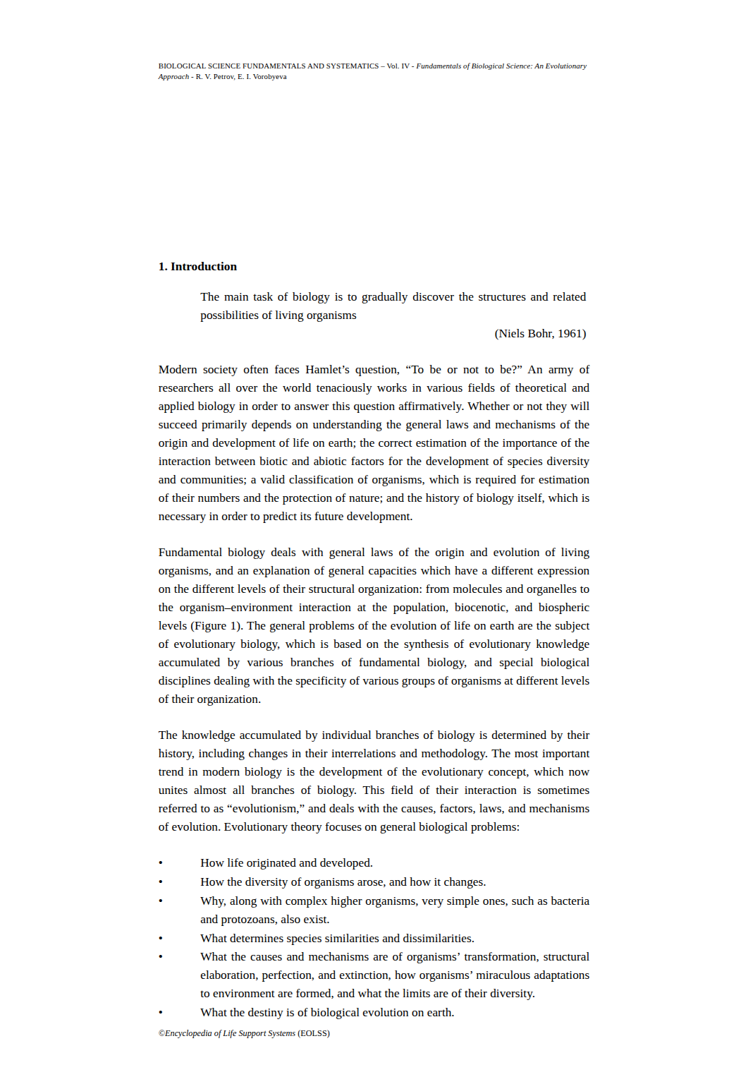BIOLOGICAL SCIENCE FUNDAMENTALS AND SYSTEMATICS – Vol. IV - Fundamentals of Biological Science: An Evolutionary Approach - R. V. Petrov, E. I. Vorobyeva
1. Introduction
The main task of biology is to gradually discover the structures and related possibilities of living organisms
(Niels Bohr, 1961)
Modern society often faces Hamlet’s question, “To be or not to be?” An army of researchers all over the world tenaciously works in various fields of theoretical and applied biology in order to answer this question affirmatively. Whether or not they will succeed primarily depends on understanding the general laws and mechanisms of the origin and development of life on earth; the correct estimation of the importance of the interaction between biotic and abiotic factors for the development of species diversity and communities; a valid classification of organisms, which is required for estimation of their numbers and the protection of nature; and the history of biology itself, which is necessary in order to predict its future development.
Fundamental biology deals with general laws of the origin and evolution of living organisms, and an explanation of general capacities which have a different expression on the different levels of their structural organization: from molecules and organelles to the organism–environment interaction at the population, biocenotic, and biospheric levels (Figure 1). The general problems of the evolution of life on earth are the subject of evolutionary biology, which is based on the synthesis of evolutionary knowledge accumulated by various branches of fundamental biology, and special biological disciplines dealing with the specificity of various groups of organisms at different levels of their organization.
The knowledge accumulated by individual branches of biology is determined by their history, including changes in their interrelations and methodology. The most important trend in modern biology is the development of the evolutionary concept, which now unites almost all branches of biology. This field of their interaction is sometimes referred to as “evolutionism,” and deals with the causes, factors, laws, and mechanisms of evolution. Evolutionary theory focuses on general biological problems:
How life originated and developed.
How the diversity of organisms arose, and how it changes.
Why, along with complex higher organisms, very simple ones, such as bacteria and protozoans, also exist.
What determines species similarities and dissimilarities.
What the causes and mechanisms are of organisms’ transformation, structural elaboration, perfection, and extinction, how organisms’ miraculous adaptations to environment are formed, and what the limits are of their diversity.
What the destiny is of biological evolution on earth.
©Encyclopedia of Life Support Systems (EOLSS)